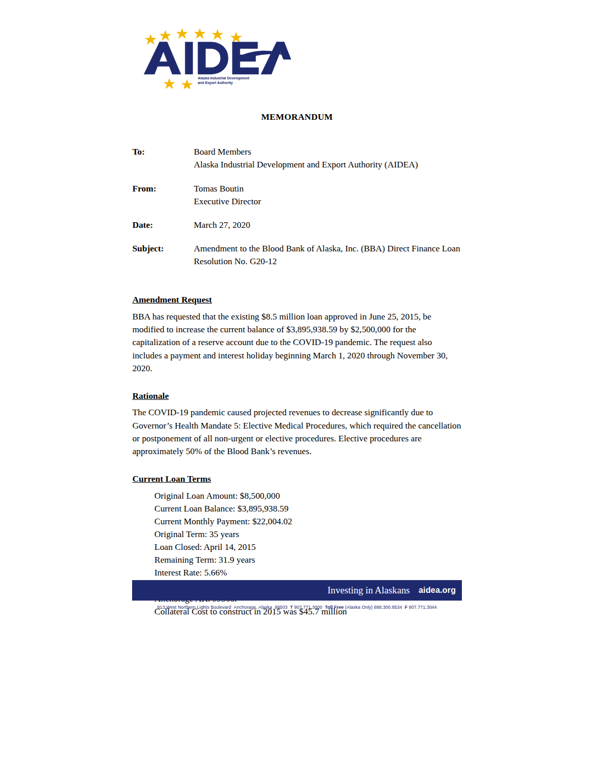Alaska Industrial Development and Export Authority
MEMORANDUM
| To: | Board Members Alaska Industrial Development and Export Authority (AIDEA) |
| From: | Tomas Boutin Executive Director |
| Date: | March 27, 2020 |
| Subject: | Amendment to the Blood Bank of Alaska, Inc. (BBA) Direct Finance Loan Resolution No. G20-12 |
Amendment Request
BBA has requested that the existing $8.5 million loan approved in June 25, 2015, be modified to increase the current balance of $3,895,938.59 by $2,500,000 for the capitalization of a reserve account due to the COVID-19 pandemic. The request also includes a payment and interest holiday beginning March 1, 2020 through November 30, 2020.
Rationale
The COVID-19 pandemic caused projected revenues to decrease significantly due to Governor’s Health Mandate 5: Elective Medical Procedures, which required the cancellation or postponement of all non-urgent or elective procedures. Elective procedures are approximately 50% of the Blood Bank’s revenues.
Current Loan Terms
Original Loan Amount: $8,500,000 Current Loan Balance: $3,895,938.59 Current Monthly Payment: $22,004.02 Original Term: 35 years Loan Closed: April 14, 2015 Remaining Term: 31.9 years Interest Rate: 5.66% Collateral: 1st Lien on Real Property and equipment at 1215 Airport Heights, Anchorage AK. 99508. Collateral Cost to construct in 2015 was $45.7 million
Investing in Alaskans aidea.org
813 West Northern Lights Boulevard Anchorage, Alaska 99503 T 907.771.3000 Toll Free (Alaska Only) 888.300.8534 F 907.771.3044